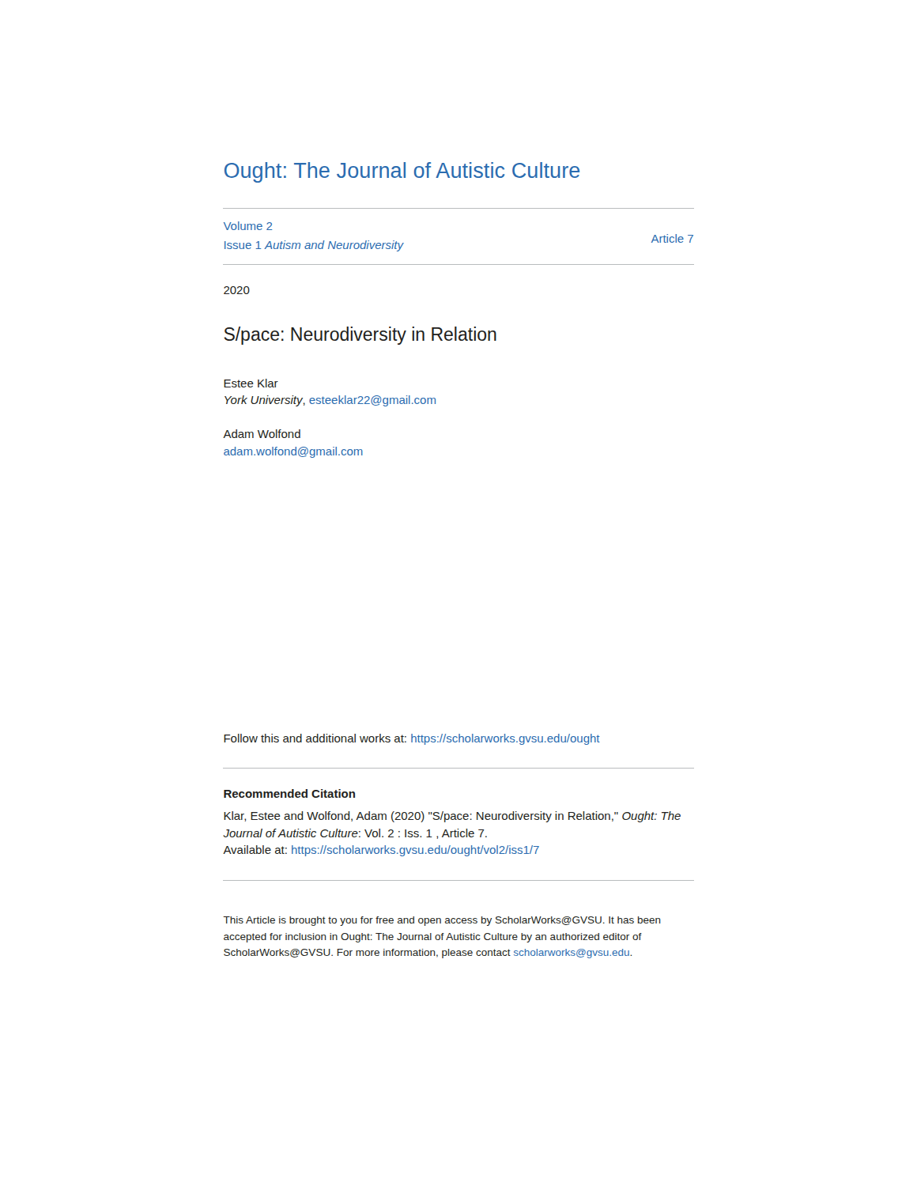Ought: The Journal of Autistic Culture
Volume 2
Issue 1 Autism and Neurodiversity
Article 7
2020
S/pace: Neurodiversity in Relation
Estee Klar York University, esteeklar22@gmail.com
Adam Wolfond adam.wolfond@gmail.com
Follow this and additional works at: https://scholarworks.gvsu.edu/ought
Recommended Citation
Klar, Estee and Wolfond, Adam (2020) "S/pace: Neurodiversity in Relation," Ought: The Journal of Autistic Culture: Vol. 2 : Iss. 1 , Article 7.
Available at: https://scholarworks.gvsu.edu/ought/vol2/iss1/7
This Article is brought to you for free and open access by ScholarWorks@GVSU. It has been accepted for inclusion in Ought: The Journal of Autistic Culture by an authorized editor of ScholarWorks@GVSU. For more information, please contact scholarworks@gvsu.edu.